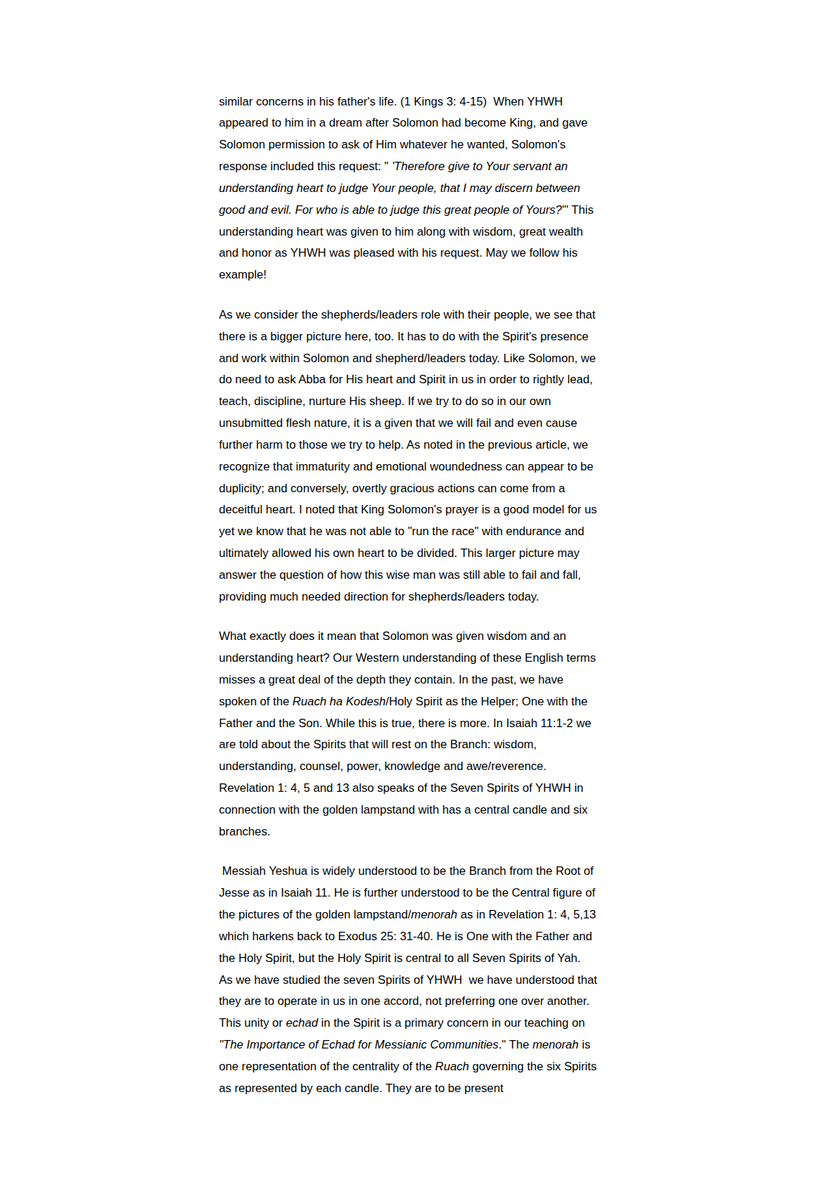similar concerns in his father's life. (1 Kings 3: 4-15) When YHWH appeared to him in a dream after Solomon had become King, and gave Solomon permission to ask of Him whatever he wanted, Solomon's response included this request: " 'Therefore give to Your servant an understanding heart to judge Your people, that I may discern between good and evil. For who is able to judge this great people of Yours?'" This understanding heart was given to him along with wisdom, great wealth and honor as YHWH was pleased with his request. May we follow his example!
As we consider the shepherds/leaders role with their people, we see that there is a bigger picture here, too. It has to do with the Spirit's presence and work within Solomon and shepherd/leaders today. Like Solomon, we do need to ask Abba for His heart and Spirit in us in order to rightly lead, teach, discipline, nurture His sheep. If we try to do so in our own unsubmitted flesh nature, it is a given that we will fail and even cause further harm to those we try to help. As noted in the previous article, we recognize that immaturity and emotional woundedness can appear to be duplicity; and conversely, overtly gracious actions can come from a deceitful heart. I noted that King Solomon's prayer is a good model for us yet we know that he was not able to "run the race" with endurance and ultimately allowed his own heart to be divided. This larger picture may answer the question of how this wise man was still able to fail and fall, providing much needed direction for shepherds/leaders today.
What exactly does it mean that Solomon was given wisdom and an understanding heart? Our Western understanding of these English terms misses a great deal of the depth they contain. In the past, we have spoken of the Ruach ha Kodesh/Holy Spirit as the Helper; One with the Father and the Son. While this is true, there is more. In Isaiah 11:1-2 we are told about the Spirits that will rest on the Branch: wisdom, understanding, counsel, power, knowledge and awe/reverence. Revelation 1: 4, 5 and 13 also speaks of the Seven Spirits of YHWH in connection with the golden lampstand with has a central candle and six branches.
Messiah Yeshua is widely understood to be the Branch from the Root of Jesse as in Isaiah 11. He is further understood to be the Central figure of the pictures of the golden lampstand/menorah as in Revelation 1: 4, 5,13 which harkens back to Exodus 25: 31-40. He is One with the Father and the Holy Spirit, but the Holy Spirit is central to all Seven Spirits of Yah. As we have studied the seven Spirits of YHWH we have understood that they are to operate in us in one accord, not preferring one over another. This unity or echad in the Spirit is a primary concern in our teaching on "The Importance of Echad for Messianic Communities." The menorah is one representation of the centrality of the Ruach governing the six Spirits as represented by each candle. They are to be present